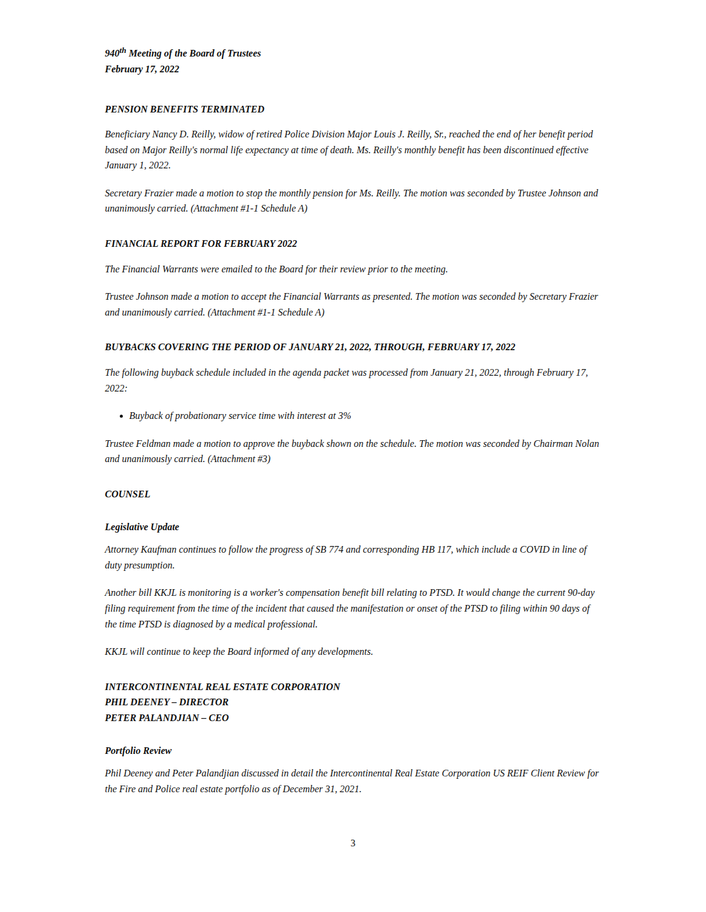940th Meeting of the Board of Trustees
February 17, 2022
PENSION BENEFITS TERMINATED
Beneficiary Nancy D. Reilly, widow of retired Police Division Major Louis J. Reilly, Sr., reached the end of her benefit period based on Major Reilly's normal life expectancy at time of death. Ms. Reilly's monthly benefit has been discontinued effective January 1, 2022.
Secretary Frazier made a motion to stop the monthly pension for Ms. Reilly. The motion was seconded by Trustee Johnson and unanimously carried. (Attachment #1-1 Schedule A)
FINANCIAL REPORT FOR FEBRUARY 2022
The Financial Warrants were emailed to the Board for their review prior to the meeting.
Trustee Johnson made a motion to accept the Financial Warrants as presented. The motion was seconded by Secretary Frazier and unanimously carried. (Attachment #1-1 Schedule A)
BUYBACKS COVERING THE PERIOD OF JANUARY 21, 2022, THROUGH, FEBRUARY 17, 2022
The following buyback schedule included in the agenda packet was processed from January 21, 2022, through February 17, 2022:
Buyback of probationary service time with interest at 3%
Trustee Feldman made a motion to approve the buyback shown on the schedule. The motion was seconded by Chairman Nolan and unanimously carried. (Attachment #3)
COUNSEL
Legislative Update
Attorney Kaufman continues to follow the progress of SB 774 and corresponding HB 117, which include a COVID in line of duty presumption.
Another bill KKJL is monitoring is a worker's compensation benefit bill relating to PTSD. It would change the current 90-day filing requirement from the time of the incident that caused the manifestation or onset of the PTSD to filing within 90 days of the time PTSD is diagnosed by a medical professional.
KKJL will continue to keep the Board informed of any developments.
INTERCONTINENTAL REAL ESTATE CORPORATION
PHIL DEENEY – DIRECTOR
PETER PALANDJIAN – CEO
Portfolio Review
Phil Deeney and Peter Palandjian discussed in detail the Intercontinental Real Estate Corporation US REIF Client Review for the Fire and Police real estate portfolio as of December 31, 2021.
3